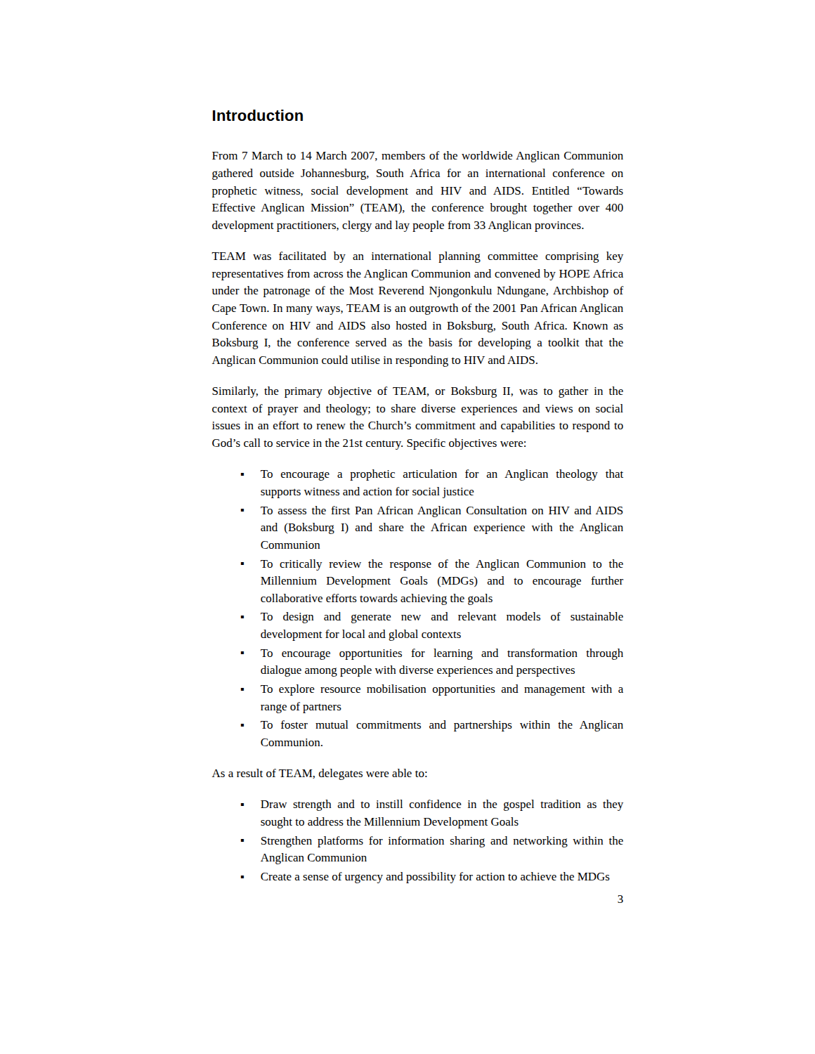Introduction
From 7 March to 14 March 2007, members of the worldwide Anglican Communion gathered outside Johannesburg, South Africa for an international conference on prophetic witness, social development and HIV and AIDS. Entitled “Towards Effective Anglican Mission” (TEAM), the conference brought together over 400 development practitioners, clergy and lay people from 33 Anglican provinces.
TEAM was facilitated by an international planning committee comprising key representatives from across the Anglican Communion and convened by HOPE Africa under the patronage of the Most Reverend Njongonkulu Ndungane, Archbishop of Cape Town. In many ways, TEAM is an outgrowth of the 2001 Pan African Anglican Conference on HIV and AIDS also hosted in Boksburg, South Africa. Known as Boksburg I, the conference served as the basis for developing a toolkit that the Anglican Communion could utilise in responding to HIV and AIDS.
Similarly, the primary objective of TEAM, or Boksburg II, was to gather in the context of prayer and theology; to share diverse experiences and views on social issues in an effort to renew the Church’s commitment and capabilities to respond to God’s call to service in the 21st century. Specific objectives were:
To encourage a prophetic articulation for an Anglican theology that supports witness and action for social justice
To assess the first Pan African Anglican Consultation on HIV and AIDS and (Boksburg I) and share the African experience with the Anglican Communion
To critically review the response of the Anglican Communion to the Millennium Development Goals (MDGs) and to encourage further collaborative efforts towards achieving the goals
To design and generate new and relevant models of sustainable development for local and global contexts
To encourage opportunities for learning and transformation through dialogue among people with diverse experiences and perspectives
To explore resource mobilisation opportunities and management with a range of partners
To foster mutual commitments and partnerships within the Anglican Communion.
As a result of TEAM, delegates were able to:
Draw strength and to instill confidence in the gospel tradition as they sought to address the Millennium Development Goals
Strengthen platforms for information sharing and networking within the Anglican Communion
Create a sense of urgency and possibility for action to achieve the MDGs
3